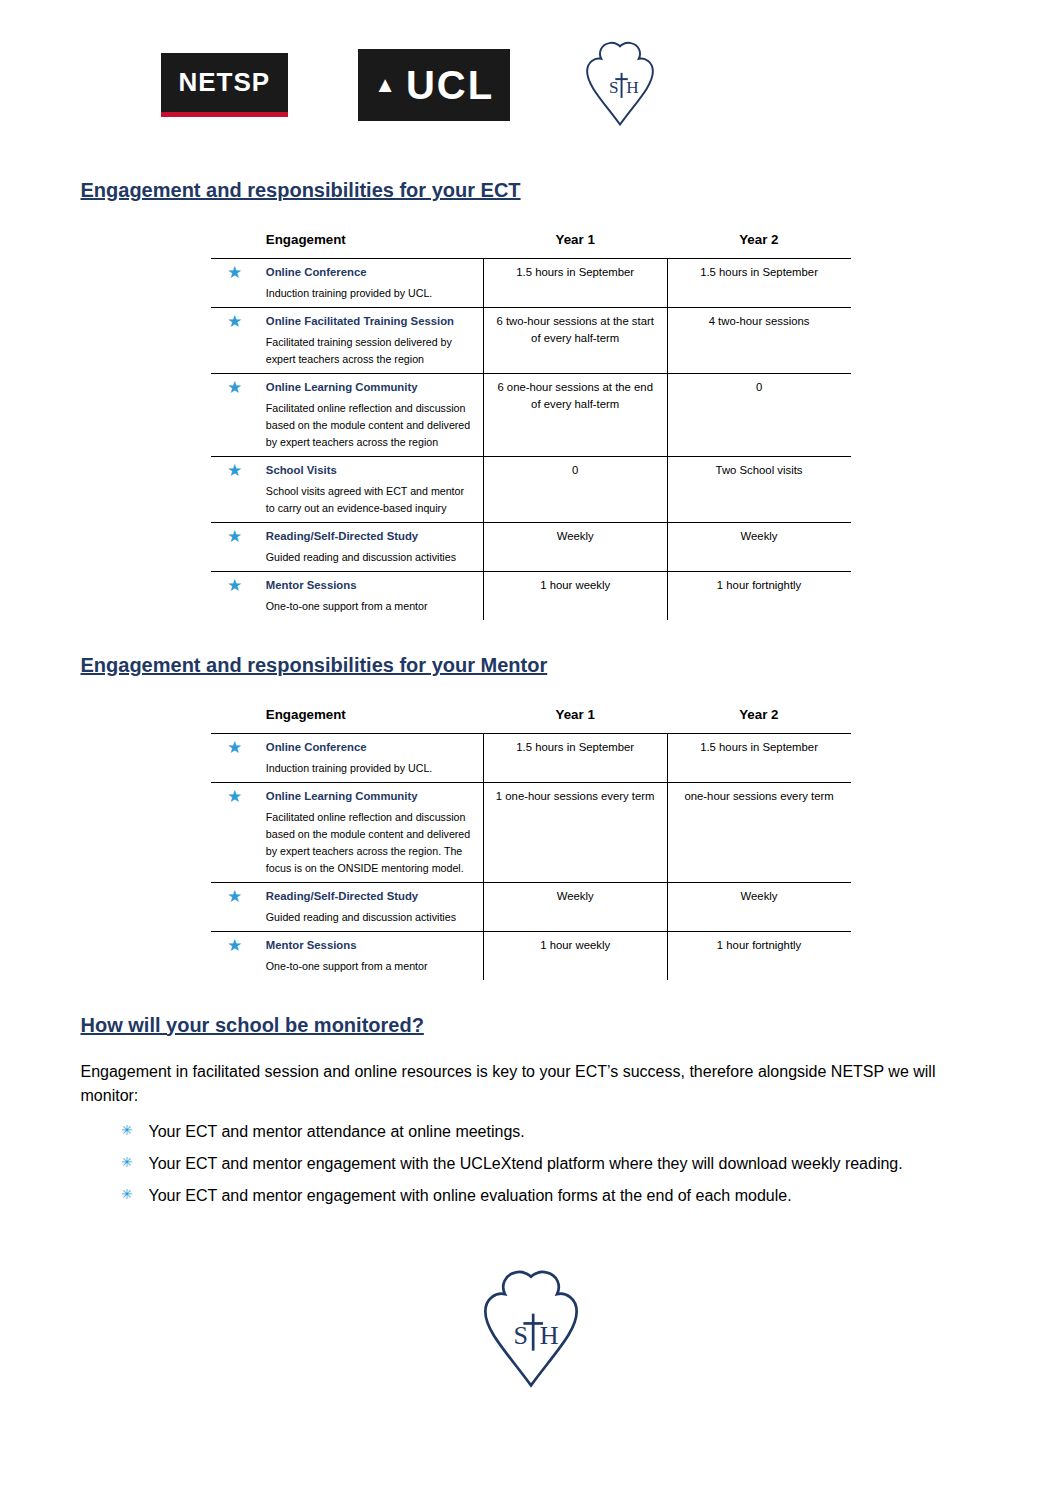NETSP
▲UCL
S H
Engagement and responsibilities for your ECT
| | Engagement | Year 1 | Year 2 |
| --- | --- | --- | --- |
| ★ | Online Conference Induction training provided by UCL. | 1.5 hours in September | 1.5 hours in September |
| ★ | Online Facilitated Training Session Facilitated training session delivered by expert teachers across the region | 6 two-hour sessions at the start of every half-term | 4 two-hour sessions |
| ★ | Online Learning Community Facilitated online reflection and discussion based on the module content and delivered by expert teachers across the region | 6 one-hour sessions at the end of every half-term | 0 |
| ★ | School Visits School visits agreed with ECT and mentor to carry out an evidence-based inquiry | 0 | Two School visits |
| ★ | Reading/Self-Directed Study Guided reading and discussion activities | Weekly | Weekly |
| ★ | Mentor Sessions One-to-one support from a mentor | 1 hour weekly | 1 hour fortnightly |
Engagement and responsibilities for your Mentor
| | Engagement | Year 1 | Year 2 |
| --- | --- | --- | --- |
| ★ | Online Conference Induction training provided by UCL. | 1.5 hours in September | 1.5 hours in September |
| ★ | Online Learning Community Facilitated online reflection and discussion based on the module content and delivered by expert teachers across the region. The focus is on the ONSIDE mentoring model. | 1 one-hour sessions every term | one-hour sessions every term |
| ★ | Reading/Self-Directed Study Guided reading and discussion activities | Weekly | Weekly |
| ★ | Mentor Sessions One-to-one support from a mentor | 1 hour weekly | 1 hour fortnightly |
How will your school be monitored?
Engagement in facilitated session and online resources is key to your ECT’s success, therefore alongside NETSP we will monitor:
Your ECT and mentor attendance at online meetings.
Your ECT and mentor engagement with the UCLeXtend platform where they will download weekly reading.
Your ECT and mentor engagement with online evaluation forms at the end of each module.
S H